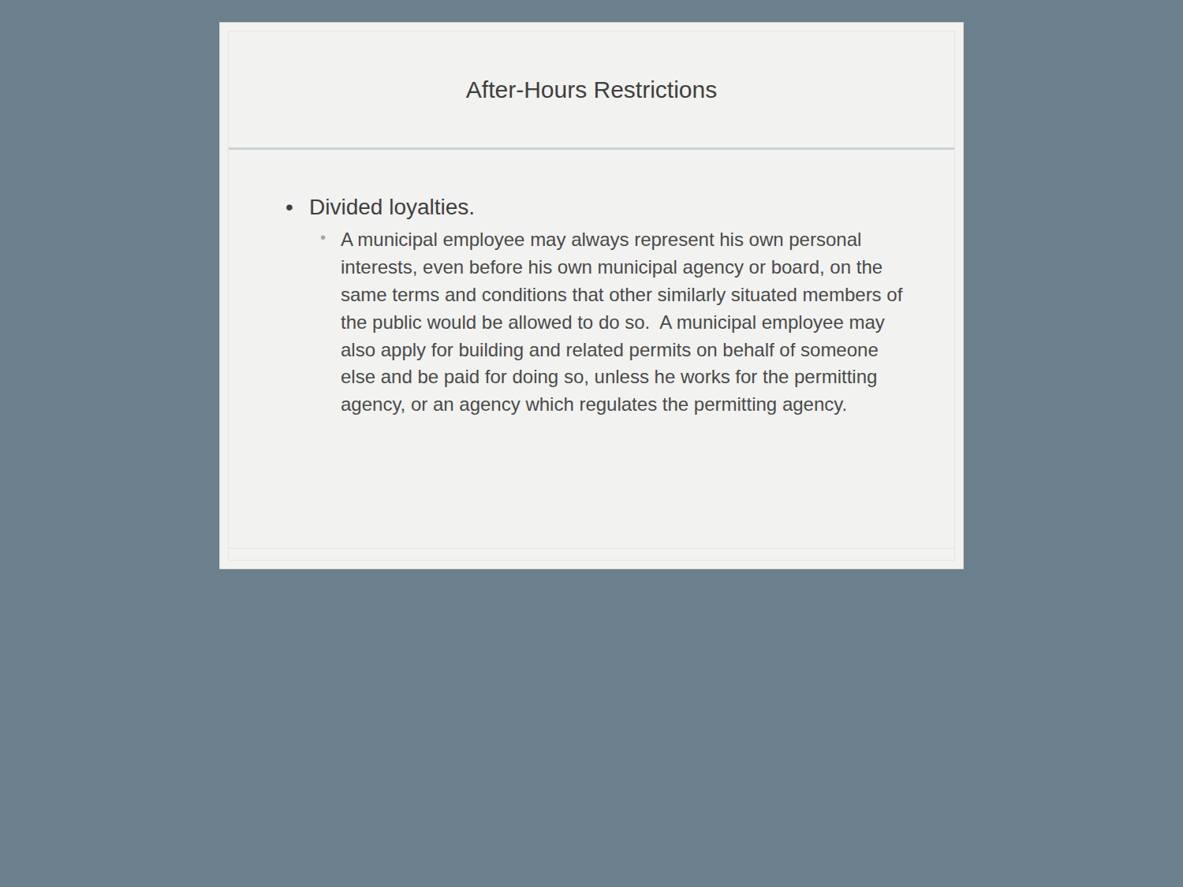After-Hours Restrictions
Divided loyalties.
A municipal employee may always represent his own personal interests, even before his own municipal agency or board, on the same terms and conditions that other similarly situated members of the public would be allowed to do so. A municipal employee may also apply for building and related permits on behalf of someone else and be paid for doing so, unless he works for the permitting agency, or an agency which regulates the permitting agency.